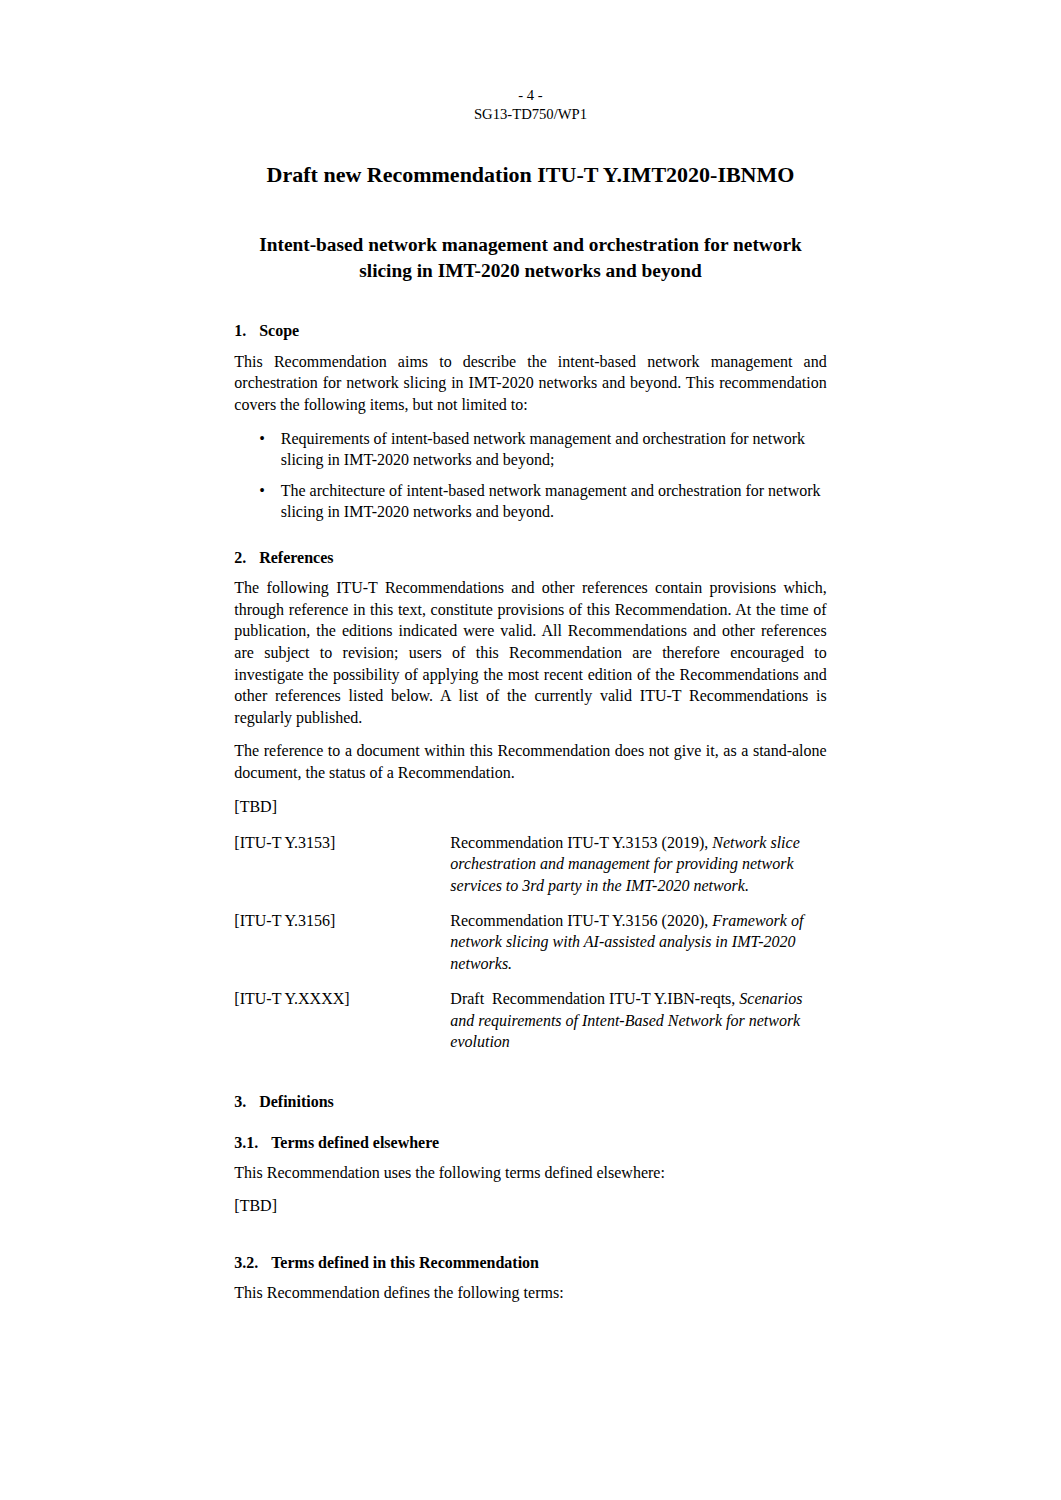- 4 -
SG13-TD750/WP1
Draft new Recommendation ITU-T Y.IMT2020-IBNMO
Intent-based network management and orchestration for network slicing in IMT-2020 networks and beyond
1. Scope
This Recommendation aims to describe the intent-based network management and orchestration for network slicing in IMT-2020 networks and beyond. This recommendation covers the following items, but not limited to:
Requirements of intent-based network management and orchestration for network slicing in IMT-2020 networks and beyond;
The architecture of intent-based network management and orchestration for network slicing in IMT-2020 networks and beyond.
2. References
The following ITU-T Recommendations and other references contain provisions which, through reference in this text, constitute provisions of this Recommendation. At the time of publication, the editions indicated were valid. All Recommendations and other references are subject to revision; users of this Recommendation are therefore encouraged to investigate the possibility of applying the most recent edition of the Recommendations and other references listed below. A list of the currently valid ITU-T Recommendations is regularly published.
The reference to a document within this Recommendation does not give it, as a stand-alone document, the status of a Recommendation.
[TBD]
| [ITU-T Y.3153] | Recommendation ITU-T Y.3153 (2019), Network slice orchestration and management for providing network services to 3rd party in the IMT-2020 network. |
| [ITU-T Y.3156] | Recommendation ITU-T Y.3156 (2020), Framework of network slicing with AI-assisted analysis in IMT-2020 networks. |
| [ITU-T Y.XXXX] | Draft Recommendation ITU-T Y.IBN-reqts, Scenarios and requirements of Intent-Based Network for network evolution |
3. Definitions
3.1. Terms defined elsewhere
This Recommendation uses the following terms defined elsewhere:
[TBD]
3.2. Terms defined in this Recommendation
This Recommendation defines the following terms: